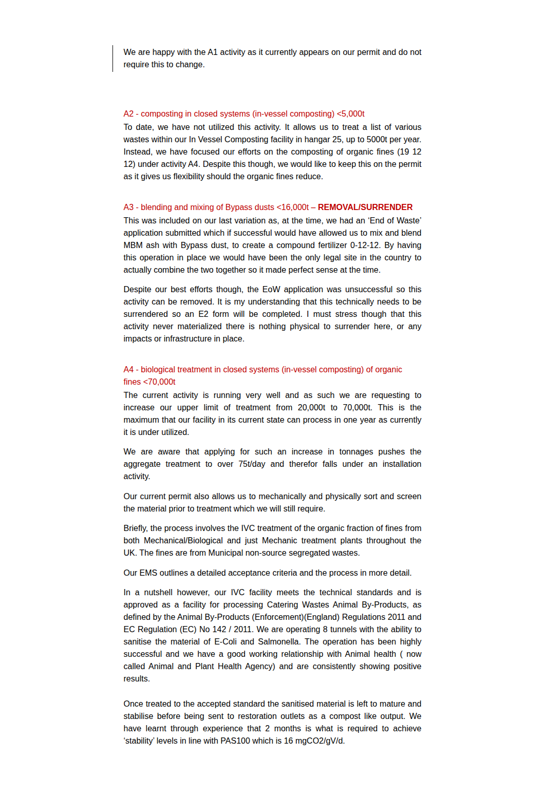We are happy with the A1 activity as it currently appears on our permit and do not require this to change.
A2 - composting in closed systems (in-vessel composting) <5,000t
To date, we have not utilized this activity. It allows us to treat a list of various wastes within our In Vessel Composting facility in hangar 25, up to 5000t per year. Instead, we have focused our efforts on the composting of organic fines (19 12 12) under activity A4. Despite this though, we would like to keep this on the permit as it gives us flexibility should the organic fines reduce.
A3 - blending and mixing of Bypass dusts <16,000t – REMOVAL/SURRENDER
This was included on our last variation as, at the time, we had an ‘End of Waste’ application submitted which if successful would have allowed us to mix and blend MBM ash with Bypass dust, to create a compound fertilizer 0-12-12. By having this operation in place we would have been the only legal site in the country to actually combine the two together so it made perfect sense at the time.
Despite our best efforts though, the EoW application was unsuccessful so this activity can be removed. It is my understanding that this technically needs to be surrendered so an E2 form will be completed. I must stress though that this activity never materialized there is nothing physical to surrender here, or any impacts or infrastructure in place.
A4 - biological treatment in closed systems (in-vessel composting) of organic fines <70,000t
The current activity is running very well and as such we are requesting to increase our upper limit of treatment from 20,000t to 70,000t. This is the maximum that our facility in its current state can process in one year as currently it is under utilized.
We are aware that applying for such an increase in tonnages pushes the aggregate treatment to over 75t/day and therefor falls under an installation activity.
Our current permit also allows us to mechanically and physically sort and screen the material prior to treatment which we will still require.
Briefly, the process involves the IVC treatment of the organic fraction of fines from both Mechanical/Biological and just Mechanic treatment plants throughout the UK. The fines are from Municipal non-source segregated wastes.
Our EMS outlines a detailed acceptance criteria and the process in more detail.
In a nutshell however, our IVC facility meets the technical standards and is approved as a facility for processing Catering Wastes Animal By-Products, as defined by the Animal By-Products (Enforcement)(England) Regulations 2011 and EC Regulation (EC) No 142 / 2011. We are operating 8 tunnels with the ability to sanitise the material of E-Coli and Salmonella. The operation has been highly successful and we have a good working relationship with Animal health ( now called Animal and Plant Health Agency) and are consistently showing positive results.
Once treated to the accepted standard the sanitised material is left to mature and stabilise before being sent to restoration outlets as a compost like output. We have learnt through experience that 2 months is what is required to achieve ‘stability’ levels in line with PAS100 which is 16 mgCO2/gV/d.